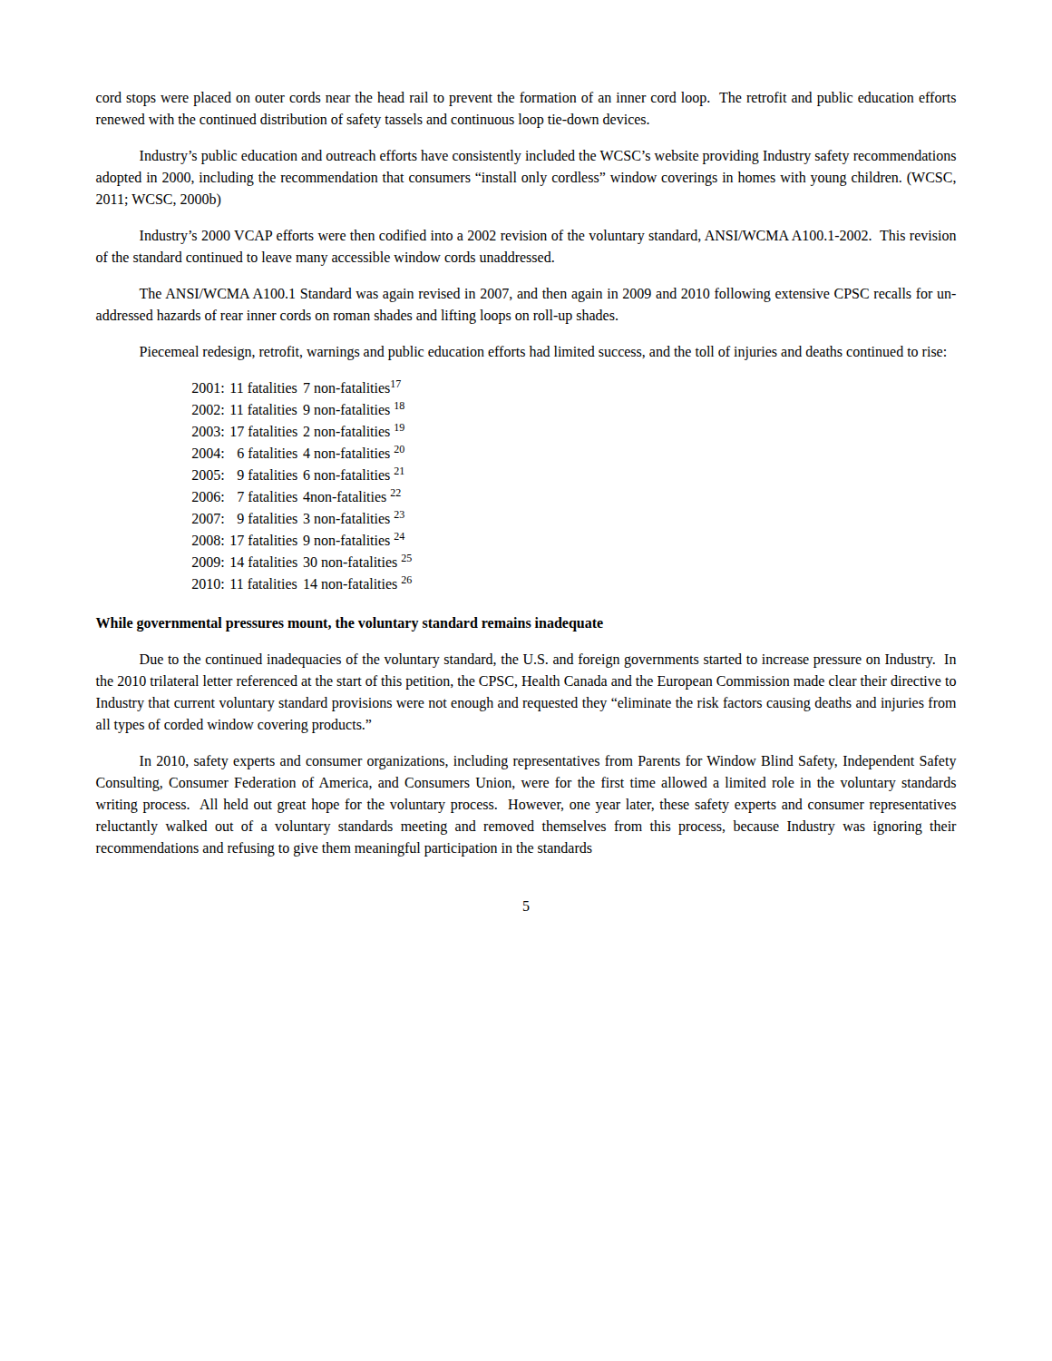cord stops were placed on outer cords near the head rail to prevent the formation of an inner cord loop. The retrofit and public education efforts renewed with the continued distribution of safety tassels and continuous loop tie-down devices.
Industry’s public education and outreach efforts have consistently included the WCSC’s website providing Industry safety recommendations adopted in 2000, including the recommendation that consumers “install only cordless” window coverings in homes with young children. (WCSC, 2011; WCSC, 2000b)
Industry’s 2000 VCAP efforts were then codified into a 2002 revision of the voluntary standard, ANSI/WCMA A100.1-2002. This revision of the standard continued to leave many accessible window cords unaddressed.
The ANSI/WCMA A100.1 Standard was again revised in 2007, and then again in 2009 and 2010 following extensive CPSC recalls for un-addressed hazards of rear inner cords on roman shades and lifting loops on roll-up shades.
Piecemeal redesign, retrofit, warnings and public education efforts had limited success, and the toll of injuries and deaths continued to rise:
| 2001: | 11 fatalities | 7 non-fatalities 17 |
| 2002: | 11 fatalities | 9 non-fatalities 18 |
| 2003: | 17 fatalities | 2 non-fatalities 19 |
| 2004: | 6 fatalities | 4 non-fatalities 20 |
| 2005: | 9 fatalities | 6 non-fatalities 21 |
| 2006: | 7 fatalities | 4non-fatalities 22 |
| 2007: | 9 fatalities | 3 non-fatalities 23 |
| 2008: | 17 fatalities | 9 non-fatalities 24 |
| 2009: | 14 fatalities | 30 non-fatalities 25 |
| 2010: | 11 fatalities | 14 non-fatalities 26 |
While governmental pressures mount, the voluntary standard remains inadequate
Due to the continued inadequacies of the voluntary standard, the U.S. and foreign governments started to increase pressure on Industry. In the 2010 trilateral letter referenced at the start of this petition, the CPSC, Health Canada and the European Commission made clear their directive to Industry that current voluntary standard provisions were not enough and requested they “eliminate the risk factors causing deaths and injuries from all types of corded window covering products.”
In 2010, safety experts and consumer organizations, including representatives from Parents for Window Blind Safety, Independent Safety Consulting, Consumer Federation of America, and Consumers Union, were for the first time allowed a limited role in the voluntary standards writing process. All held out great hope for the voluntary process. However, one year later, these safety experts and consumer representatives reluctantly walked out of a voluntary standards meeting and removed themselves from this process, because Industry was ignoring their recommendations and refusing to give them meaningful participation in the standards
5